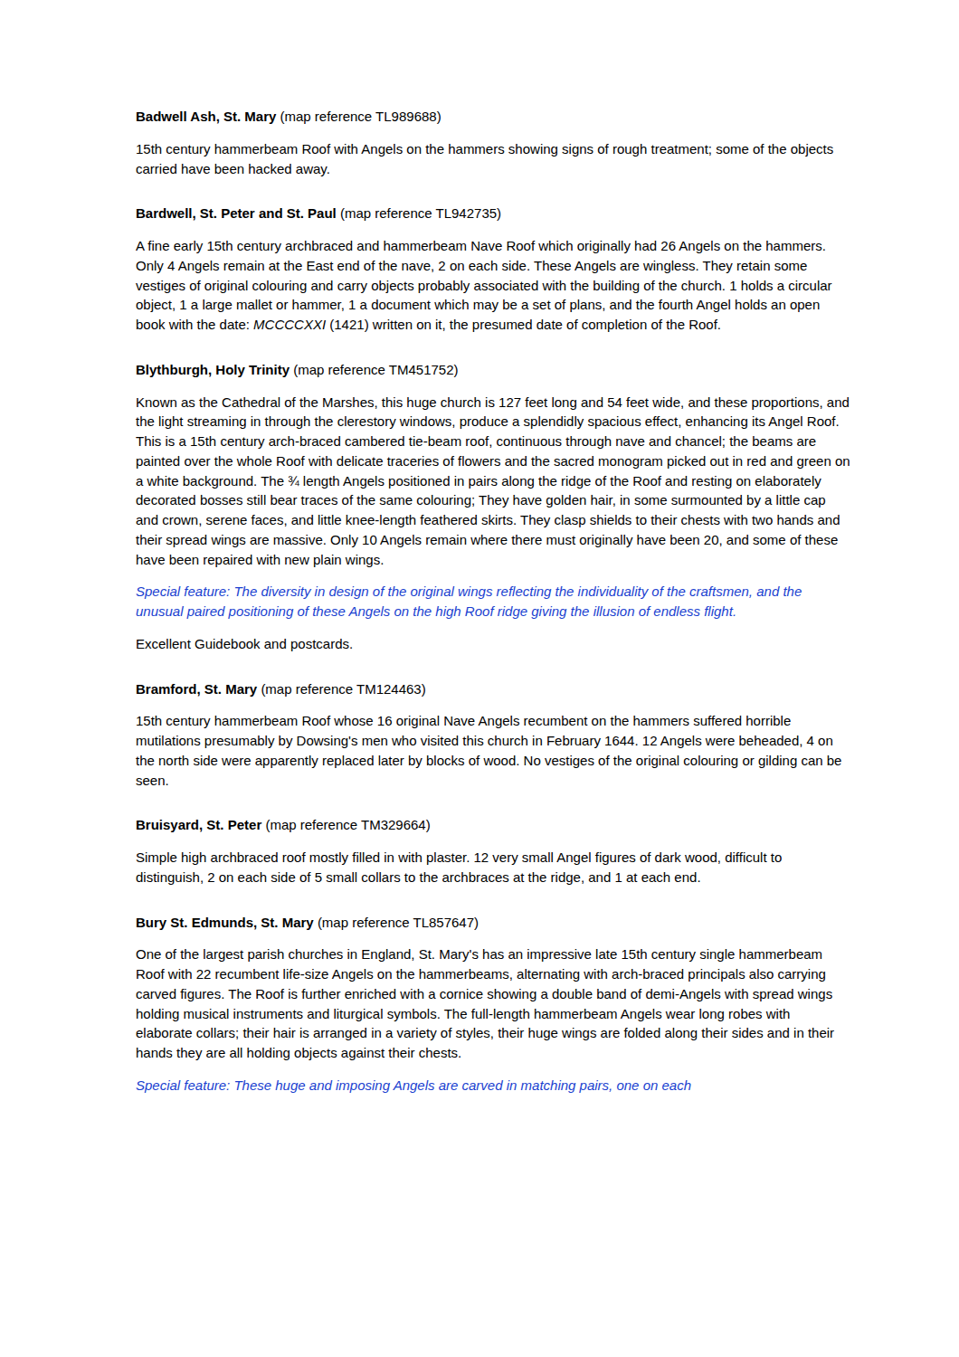Badwell Ash, St. Mary
(map reference TL989688)
15th century hammerbeam Roof with Angels on the hammers showing signs of rough treatment; some of the objects carried have been hacked away.
Bardwell, St. Peter and St. Paul
(map reference TL942735)
A fine early 15th century archbraced and hammerbeam Nave Roof which originally had 26 Angels on the hammers. Only 4 Angels remain at the East end of the nave, 2 on each side. These Angels are wingless. They retain some vestiges of original colouring and carry objects probably associated with the building of the church. 1 holds a circular object, 1 a large mallet or hammer, 1 a document which may be a set of plans, and the fourth Angel holds an open book with the date: MCCCCXXI (1421) written on it, the presumed date of completion of the Roof.
Blythburgh, Holy Trinity
(map reference TM451752)
Known as the Cathedral of the Marshes, this huge church is 127 feet long and 54 feet wide, and these proportions, and the light streaming in through the clerestory windows, produce a splendidly spacious effect, enhancing its Angel Roof. This is a 15th century arch-braced cambered tie-beam roof, continuous through nave and chancel; the beams are painted over the whole Roof with delicate traceries of flowers and the sacred monogram picked out in red and green on a white background. The ¾ length Angels positioned in pairs along the ridge of the Roof and resting on elaborately decorated bosses still bear traces of the same colouring; They have golden hair, in some surmounted by a little cap and crown, serene faces, and little knee-length feathered skirts. They clasp shields to their chests with two hands and their spread wings are massive. Only 10 Angels remain where there must originally have been 20, and some of these have been repaired with new plain wings.
Special feature: The diversity in design of the original wings reflecting the individuality of the craftsmen, and the unusual paired positioning of these Angels on the high Roof ridge giving the illusion of endless flight.
Excellent Guidebook and postcards.
Bramford, St. Mary
(map reference TM124463)
15th century hammerbeam Roof whose 16 original Nave Angels recumbent on the hammers suffered horrible mutilations presumably by Dowsing's men who visited this church in February 1644. 12 Angels were beheaded, 4 on the north side were apparently replaced later by blocks of wood. No vestiges of the original colouring or gilding can be seen.
Bruisyard, St. Peter
(map reference TM329664)
Simple high archbraced roof mostly filled in with plaster. 12 very small Angel figures of dark wood, difficult to distinguish, 2 on each side of 5 small collars to the archbraces at the ridge, and 1 at each end.
Bury St. Edmunds, St. Mary
(map reference TL857647)
One of the largest parish churches in England, St. Mary's has an impressive late 15th century single hammerbeam Roof with 22 recumbent life-size Angels on the hammerbeams, alternating with arch-braced principals also carrying carved figures. The Roof is further enriched with a cornice showing a double band of demi-Angels with spread wings holding musical instruments and liturgical symbols. The full-length hammerbeam Angels wear long robes with elaborate collars; their hair is arranged in a variety of styles, their huge wings are folded along their sides and in their hands they are all holding objects against their chests.
Special feature: These huge and imposing Angels are carved in matching pairs, one on each